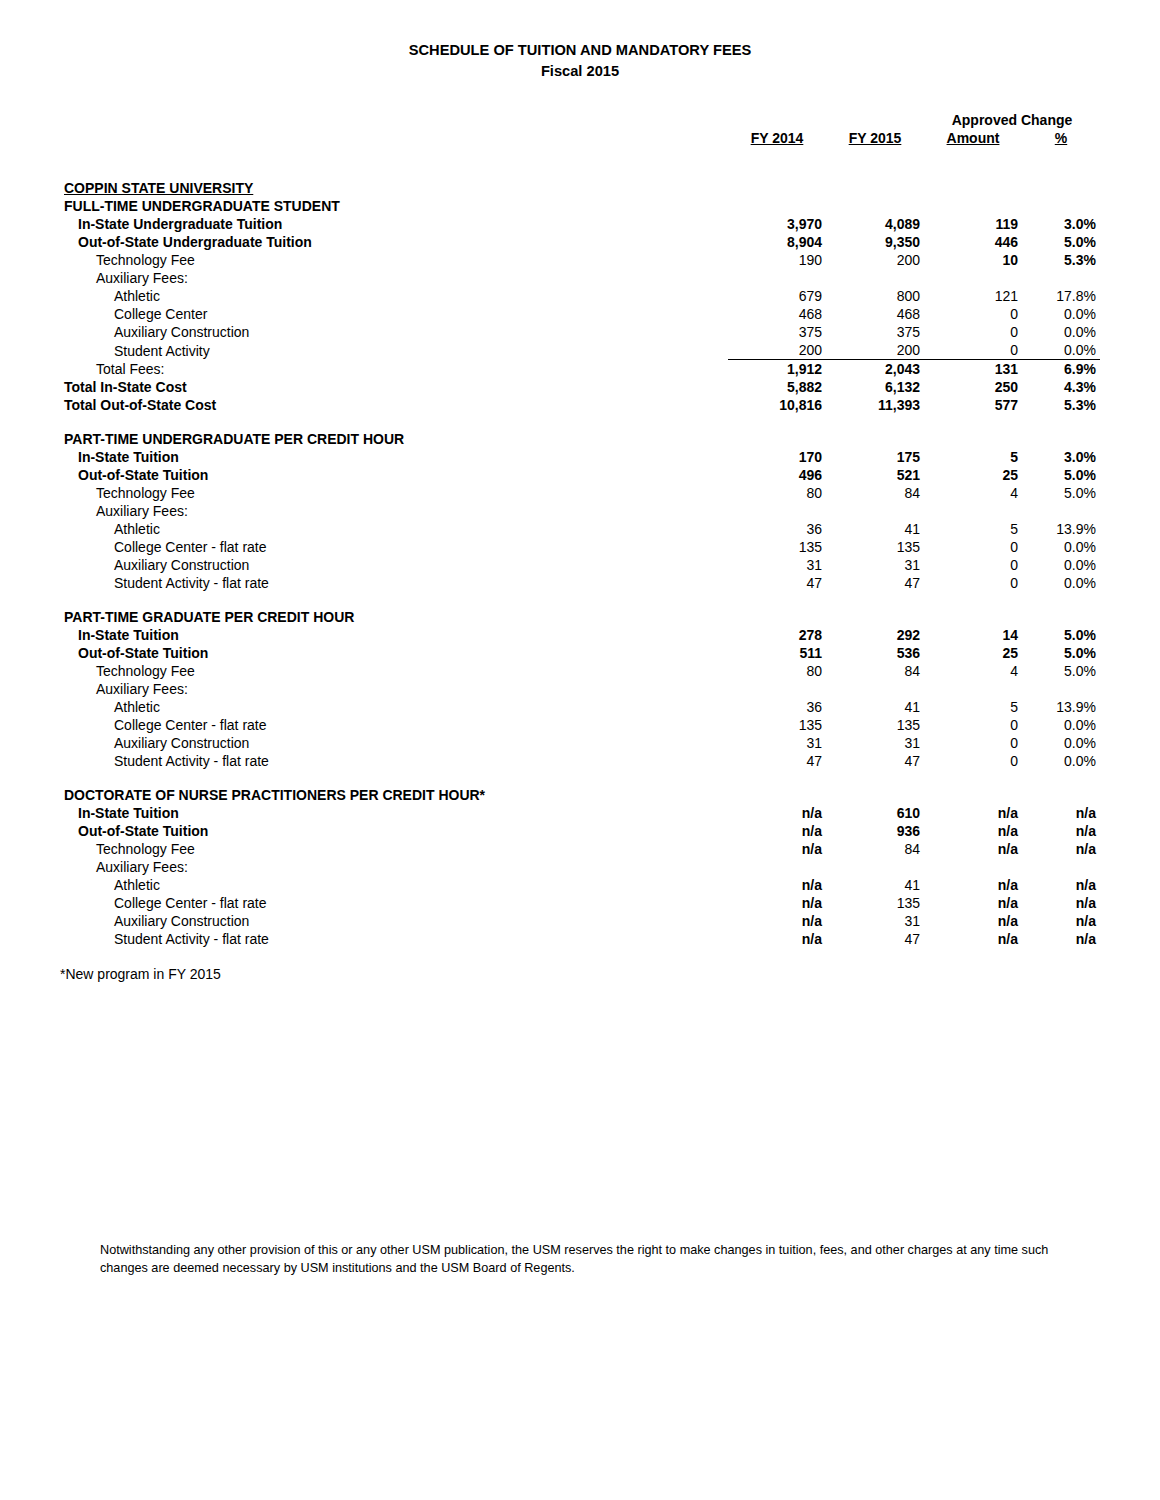SCHEDULE OF TUITION AND MANDATORY FEES
Fiscal 2015
| | | | Approved Change |
| | FY 2014 | FY 2015 | Amount | % |
| COPPIN STATE UNIVERSITY | | | | |
| FULL-TIME UNDERGRADUATE STUDENT | | | | |
| In-State Undergraduate Tuition | 3,970 | 4,089 | 119 | 3.0% |
| Out-of-State Undergraduate Tuition | 8,904 | 9,350 | 446 | 5.0% |
| Technology Fee | 190 | 200 | 10 | 5.3% |
| Auxiliary Fees: | | | | |
| Athletic | 679 | 800 | 121 | 17.8% |
| College Center | 468 | 468 | 0 | 0.0% |
| Auxiliary Construction | 375 | 375 | 0 | 0.0% |
| Student Activity | 200 | 200 | 0 | 0.0% |
| Total Fees: | 1,912 | 2,043 | 131 | 6.9% |
| Total In-State Cost | 5,882 | 6,132 | 250 | 4.3% |
| Total Out-of-State Cost | 10,816 | 11,393 | 577 | 5.3% |
| PART-TIME UNDERGRADUATE PER CREDIT HOUR | | | | |
| In-State Tuition | 170 | 175 | 5 | 3.0% |
| Out-of-State Tuition | 496 | 521 | 25 | 5.0% |
| Technology Fee | 80 | 84 | 4 | 5.0% |
| Auxiliary Fees: | | | | |
| Athletic | 36 | 41 | 5 | 13.9% |
| College Center - flat rate | 135 | 135 | 0 | 0.0% |
| Auxiliary Construction | 31 | 31 | 0 | 0.0% |
| Student Activity - flat rate | 47 | 47 | 0 | 0.0% |
| PART-TIME GRADUATE PER CREDIT HOUR | | | | |
| In-State Tuition | 278 | 292 | 14 | 5.0% |
| Out-of-State Tuition | 511 | 536 | 25 | 5.0% |
| Technology Fee | 80 | 84 | 4 | 5.0% |
| Auxiliary Fees: | | | | |
| Athletic | 36 | 41 | 5 | 13.9% |
| College Center - flat rate | 135 | 135 | 0 | 0.0% |
| Auxiliary Construction | 31 | 31 | 0 | 0.0% |
| Student Activity - flat rate | 47 | 47 | 0 | 0.0% |
| DOCTORATE OF NURSE PRACTITIONERS PER CREDIT HOUR* | | | | |
| In-State Tuition | n/a | 610 | n/a | n/a |
| Out-of-State Tuition | n/a | 936 | n/a | n/a |
| Technology Fee | n/a | 84 | n/a | n/a |
| Auxiliary Fees: | | | | |
| Athletic | n/a | 41 | n/a | n/a |
| College Center - flat rate | n/a | 135 | n/a | n/a |
| Auxiliary Construction | n/a | 31 | n/a | n/a |
| Student Activity - flat rate | n/a | 47 | n/a | n/a |
*New program in FY 2015
Notwithstanding any other provision of this or any other USM publication, the USM reserves the right to make changes in tuition, fees, and other charges at any time such changes are deemed necessary by USM institutions and the USM Board of Regents.